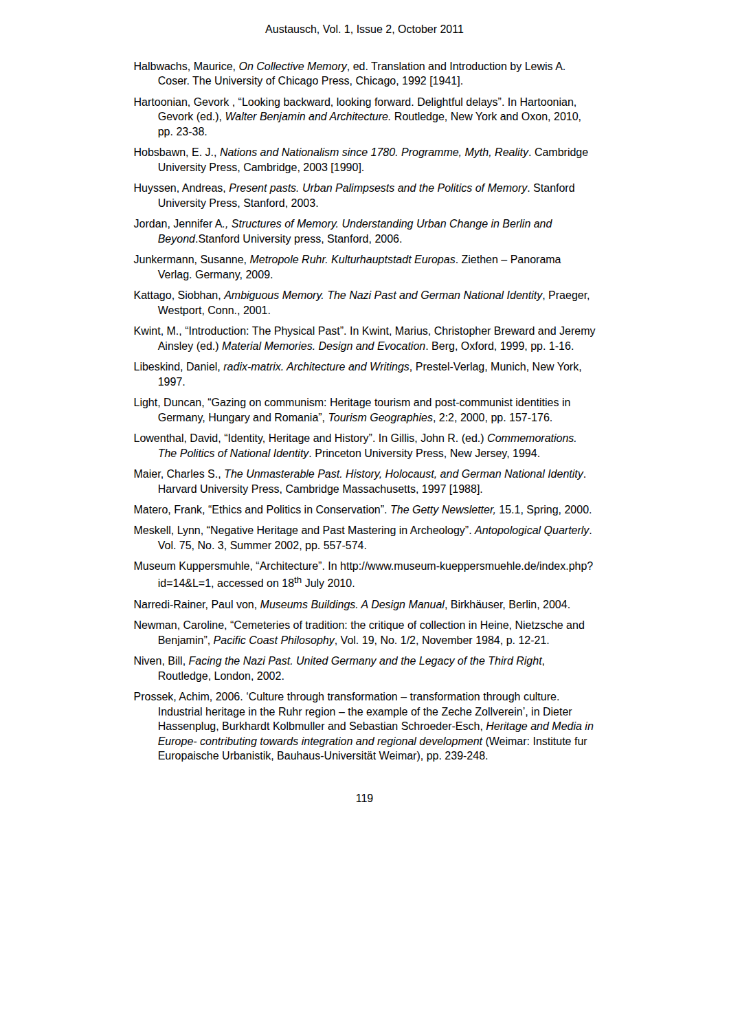Austausch, Vol. 1, Issue 2, October 2011
Halbwachs, Maurice, On Collective Memory, ed. Translation and Introduction by Lewis A. Coser. The University of Chicago Press, Chicago, 1992 [1941].
Hartoonian, Gevork , “Looking backward, looking forward. Delightful delays”. In Hartoonian, Gevork (ed.), Walter Benjamin and Architecture. Routledge, New York and Oxon, 2010, pp. 23-38.
Hobsbawn, E. J., Nations and Nationalism since 1780. Programme, Myth, Reality. Cambridge University Press, Cambridge, 2003 [1990].
Huyssen, Andreas, Present pasts. Urban Palimpsests and the Politics of Memory. Stanford University Press, Stanford, 2003.
Jordan, Jennifer A., Structures of Memory. Understanding Urban Change in Berlin and Beyond.Stanford University press, Stanford, 2006.
Junkermann, Susanne, Metropole Ruhr. Kulturhauptstadt Europas. Ziethen – Panorama Verlag. Germany, 2009.
Kattago, Siobhan, Ambiguous Memory. The Nazi Past and German National Identity, Praeger, Westport, Conn., 2001.
Kwint, M., “Introduction: The Physical Past”. In Kwint, Marius, Christopher Breward and Jeremy Ainsley (ed.) Material Memories. Design and Evocation. Berg, Oxford, 1999, pp. 1-16.
Libeskind, Daniel, radix-matrix. Architecture and Writings, Prestel-Verlag, Munich, New York, 1997.
Light, Duncan, “Gazing on communism: Heritage tourism and post-communist identities in Germany, Hungary and Romania”, Tourism Geographies, 2:2, 2000, pp. 157-176.
Lowenthal, David, “Identity, Heritage and History”. In Gillis, John R. (ed.) Commemorations. The Politics of National Identity. Princeton University Press, New Jersey, 1994.
Maier, Charles S., The Unmasterable Past. History, Holocaust, and German National Identity. Harvard University Press, Cambridge Massachusetts, 1997 [1988].
Matero, Frank, “Ethics and Politics in Conservation”. The Getty Newsletter, 15.1, Spring, 2000.
Meskell, Lynn, “Negative Heritage and Past Mastering in Archeology”. Antopological Quarterly. Vol. 75, No. 3, Summer 2002, pp. 557-574.
Museum Kuppersmuhle, “Architecture”. In http://www.museum-kueppersmuehle.de/index.php?id=14&L=1, accessed on 18th July 2010.
Narredi-Rainer, Paul von, Museums Buildings. A Design Manual, Birkhäuser, Berlin, 2004.
Newman, Caroline, “Cemeteries of tradition: the critique of collection in Heine, Nietzsche and Benjamin”, Pacific Coast Philosophy, Vol. 19, No. 1/2, November 1984, p. 12-21.
Niven, Bill, Facing the Nazi Past. United Germany and the Legacy of the Third Right, Routledge, London, 2002.
Prossek, Achim, 2006. ‘Culture through transformation – transformation through culture. Industrial heritage in the Ruhr region – the example of the Zeche Zollverein’, in Dieter Hassenplug, Burkhardt Kolbmuller and Sebastian Schroeder-Esch, Heritage and Media in Europe- contributing towards integration and regional development (Weimar: Institute fur Europaische Urbanistik, Bauhaus-Universität Weimar), pp. 239-248.
119